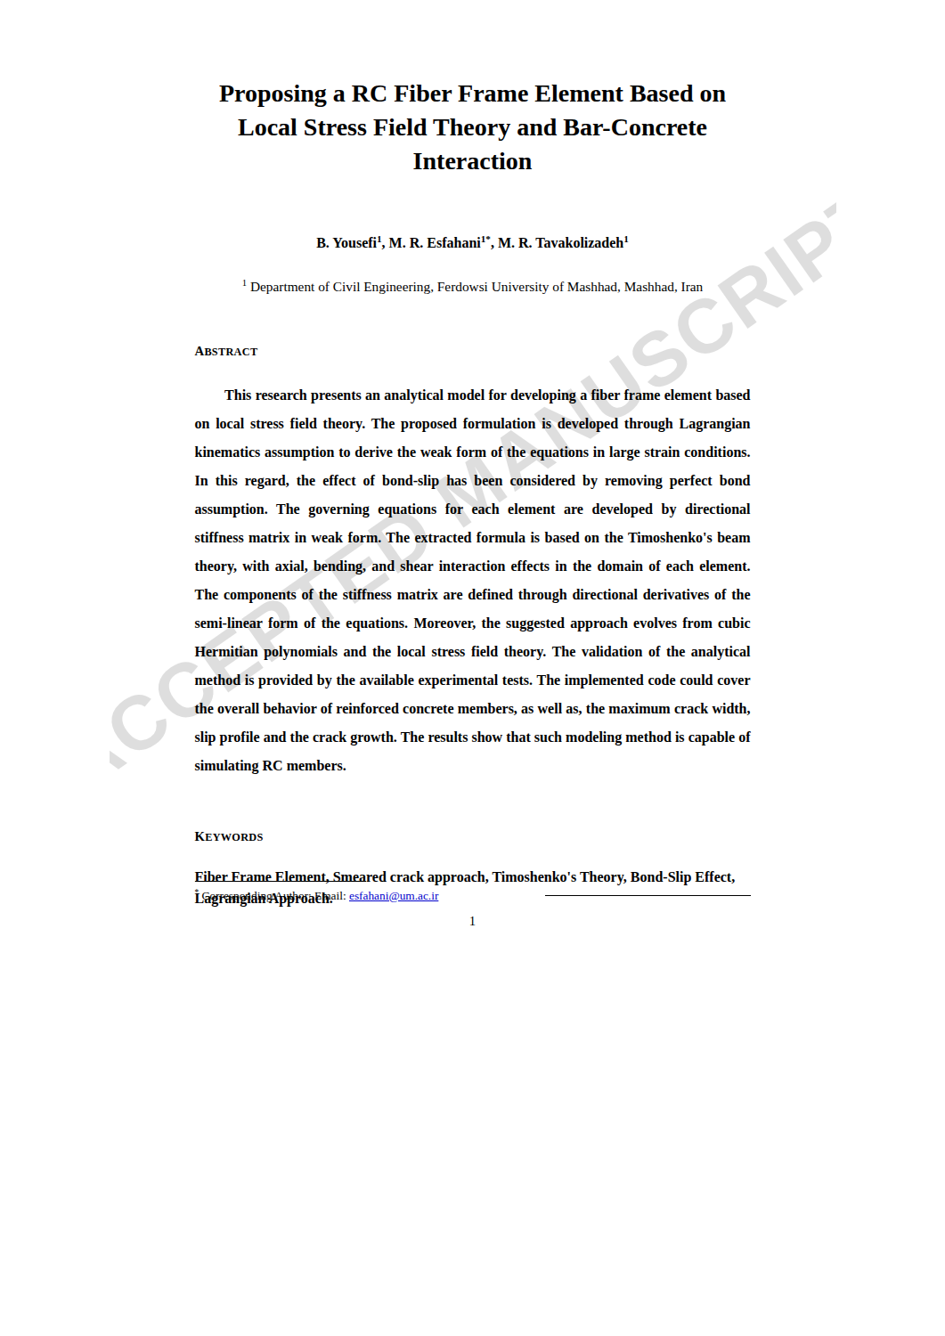ACCEPTED MANUSCRIPT
Proposing a RC Fiber Frame Element Based on Local Stress Field Theory and Bar-Concrete Interaction
B. Yousefi1, M. R. Esfahani1*, M. R. Tavakolizadeh1
1 Department of Civil Engineering, Ferdowsi University of Mashhad, Mashhad, Iran
ABSTRACT
This research presents an analytical model for developing a fiber frame element based on local stress field theory. The proposed formulation is developed through Lagrangian kinematics assumption to derive the weak form of the equations in large strain conditions. In this regard, the effect of bond-slip has been considered by removing perfect bond assumption. The governing equations for each element are developed by directional stiffness matrix in weak form. The extracted formula is based on the Timoshenko's beam theory, with axial, bending, and shear interaction effects in the domain of each element. The components of the stiffness matrix are defined through directional derivatives of the semi-linear form of the equations. Moreover, the suggested approach evolves from cubic Hermitian polynomials and the local stress field theory. The validation of the analytical method is provided by the available experimental tests. The implemented code could cover the overall behavior of reinforced concrete members, as well as, the maximum crack width, slip profile and the crack growth. The results show that such modeling method is capable of simulating RC members.
KEYWORDS
Fiber Frame Element, Smeared crack approach, Timoshenko's Theory, Bond-Slip Effect, Lagrangian Approach.
* Corresponding Author: Email: esfahani@um.ac.ir
1